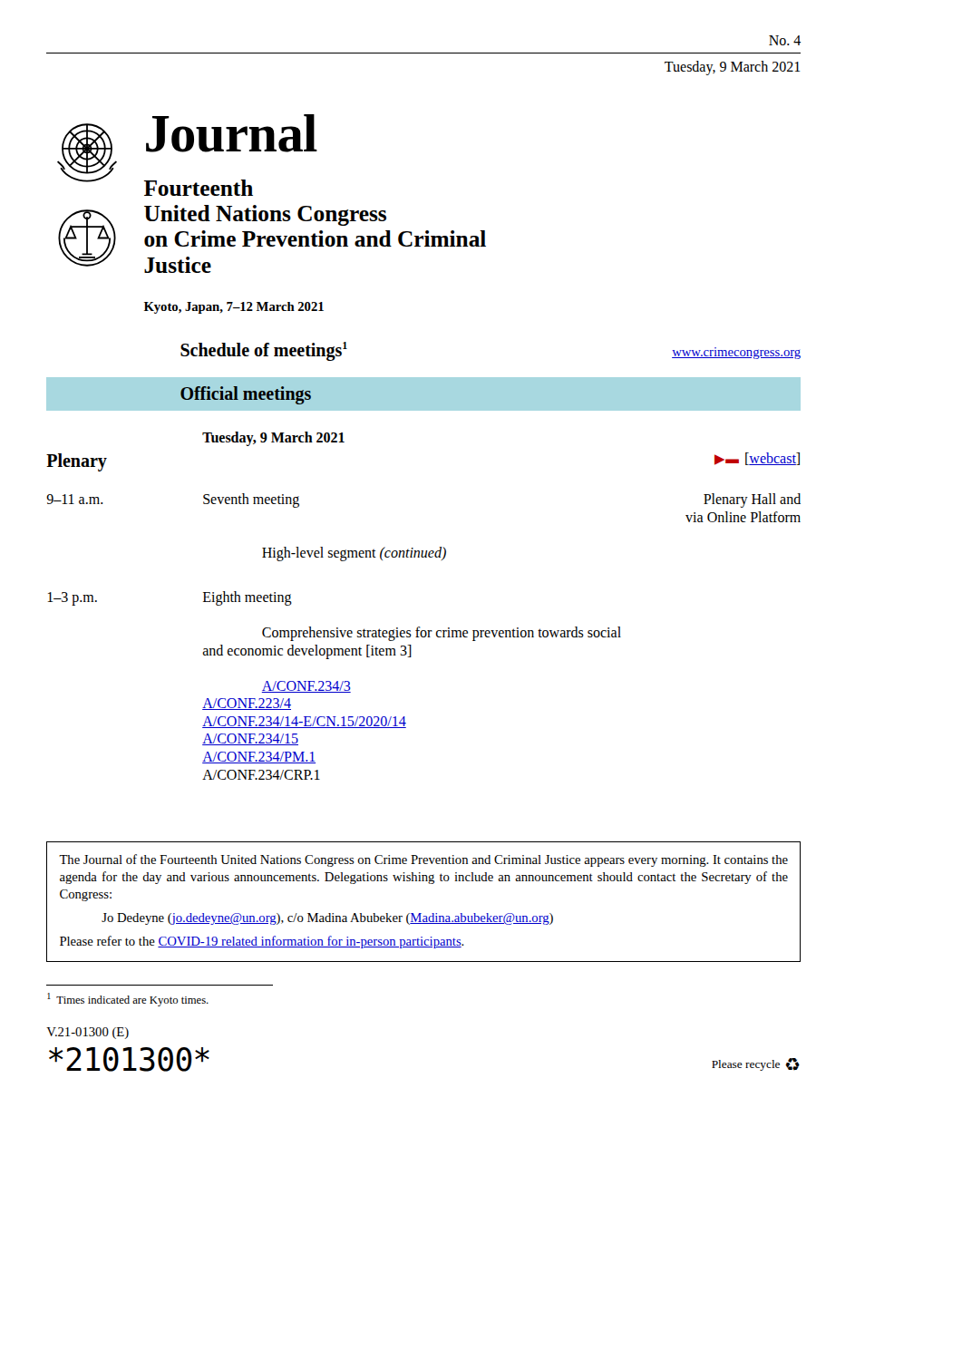No. 4
Tuesday, 9 March 2021
Journal
Fourteenth
United Nations Congress
on Crime Prevention and Criminal
Justice
Kyoto, Japan, 7–12 March 2021
Schedule of meetings1
www.crimecongress.org
Official meetings
| | Tuesday, 9 March 2021 | |
| Plenary | | ▶▬ [ webcast ] |
| 9–11 a.m. | Seventh meeting | Plenary Hall and via Online Platform |
| | High-level segment (continued) | |
| 1–3 p.m. | Eighth meeting | |
| | Comprehensive strategies for crime prevention towards social and economic development [item 3] | |
| | A/CONF.234/3 A/CONF.223/4 A/CONF.234/14-E/CN.15/2020/14 A/CONF.234/15 A/CONF.234/PM.1 A/CONF.234/CRP.1 | |
The Journal of the Fourteenth United Nations Congress on Crime Prevention and Criminal Justice appears every morning. It contains the agenda for the day and various announcements. Delegations wishing to include an announcement should contact the Secretary of the Congress:
Jo Dedeyne (jo.dedeyne@un.org), c/o Madina Abubeker (Madina.abubeker@un.org)
Please refer to the COVID-19 related information for in-person participants.
1 Times indicated are Kyoto times.
V.21-01300 (E)
*2101300*
Please recycle ♻